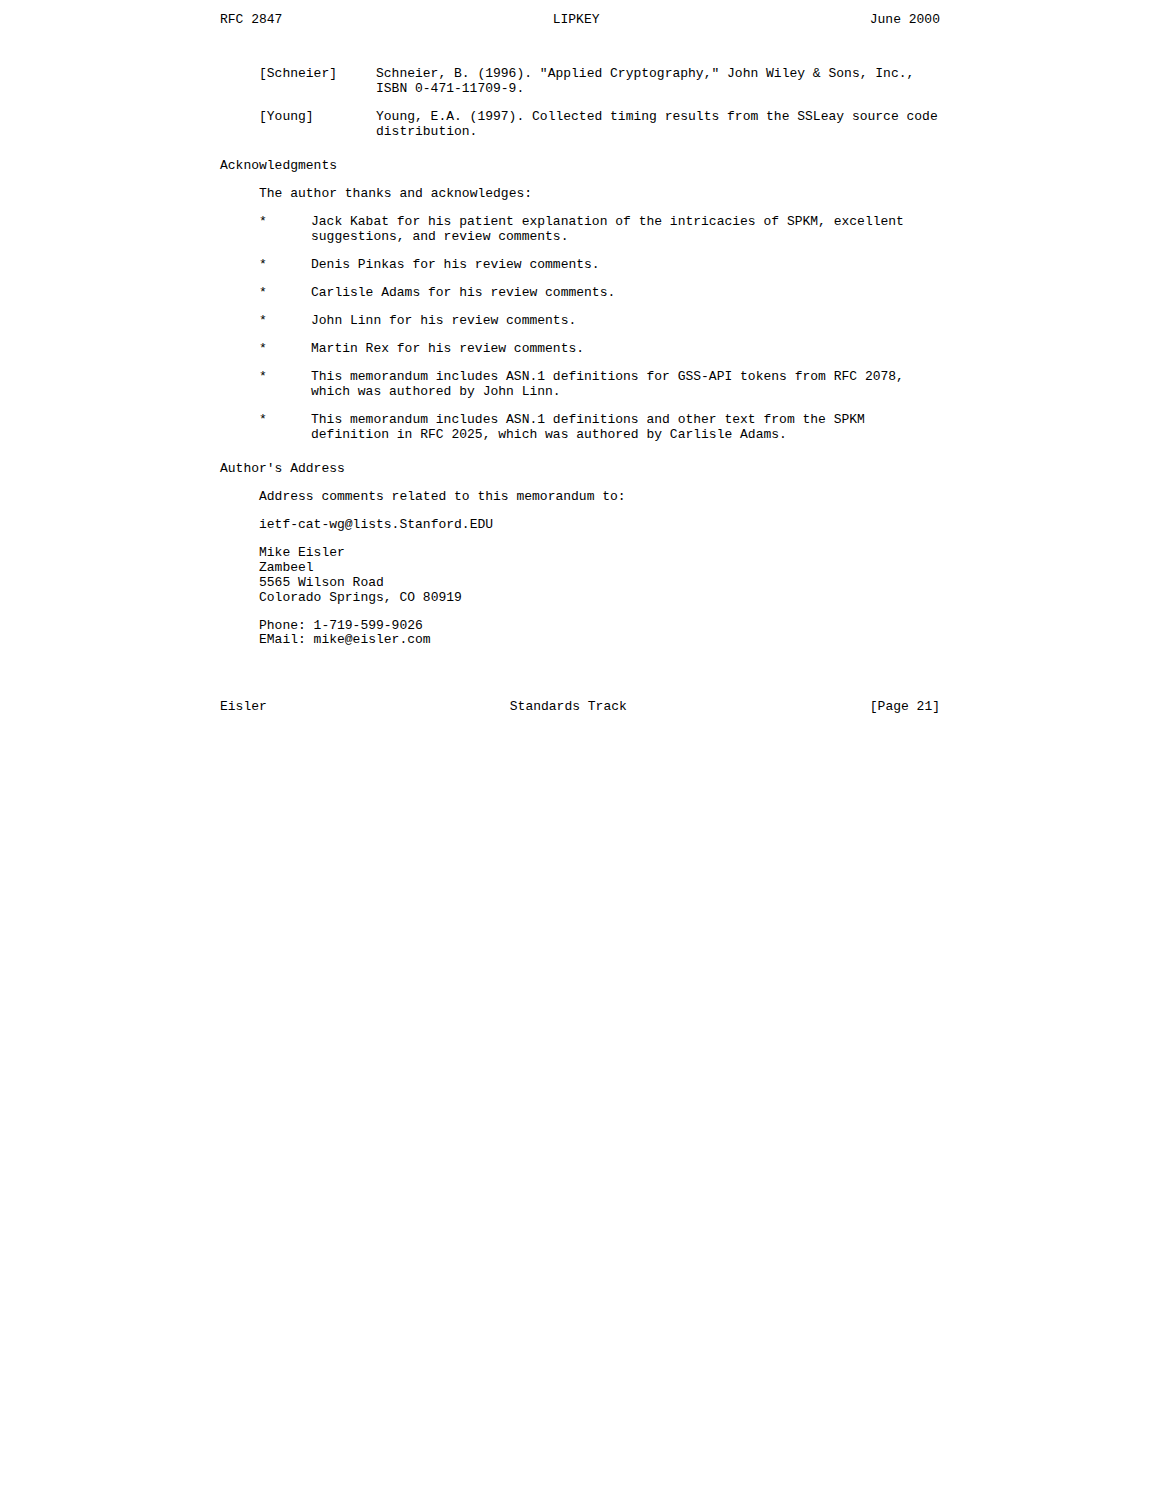RFC 2847 LIPKEY June 2000
[Schneier]
Schneier, B. (1996). "Applied Cryptography," John Wiley & Sons, Inc., ISBN 0-471-11709-9.
[Young]
Young, E.A. (1997). Collected timing results from the SSLeay source code distribution.
Acknowledgments
The author thanks and acknowledges:
Jack Kabat for his patient explanation of the intricacies of SPKM, excellent suggestions, and review comments.
Denis Pinkas for his review comments.
Carlisle Adams for his review comments.
John Linn for his review comments.
Martin Rex for his review comments.
This memorandum includes ASN.1 definitions for GSS-API tokens from RFC 2078, which was authored by John Linn.
This memorandum includes ASN.1 definitions and other text from the SPKM definition in RFC 2025, which was authored by Carlisle Adams.
Author's Address
Address comments related to this memorandum to:
ietf-cat-wg@lists.Stanford.EDU
Mike Eisler
Zambeel
5565 Wilson Road
Colorado Springs, CO 80919
Phone: 1-719-599-9026
EMail: mike@eisler.com
Eisler Standards Track [Page 21]